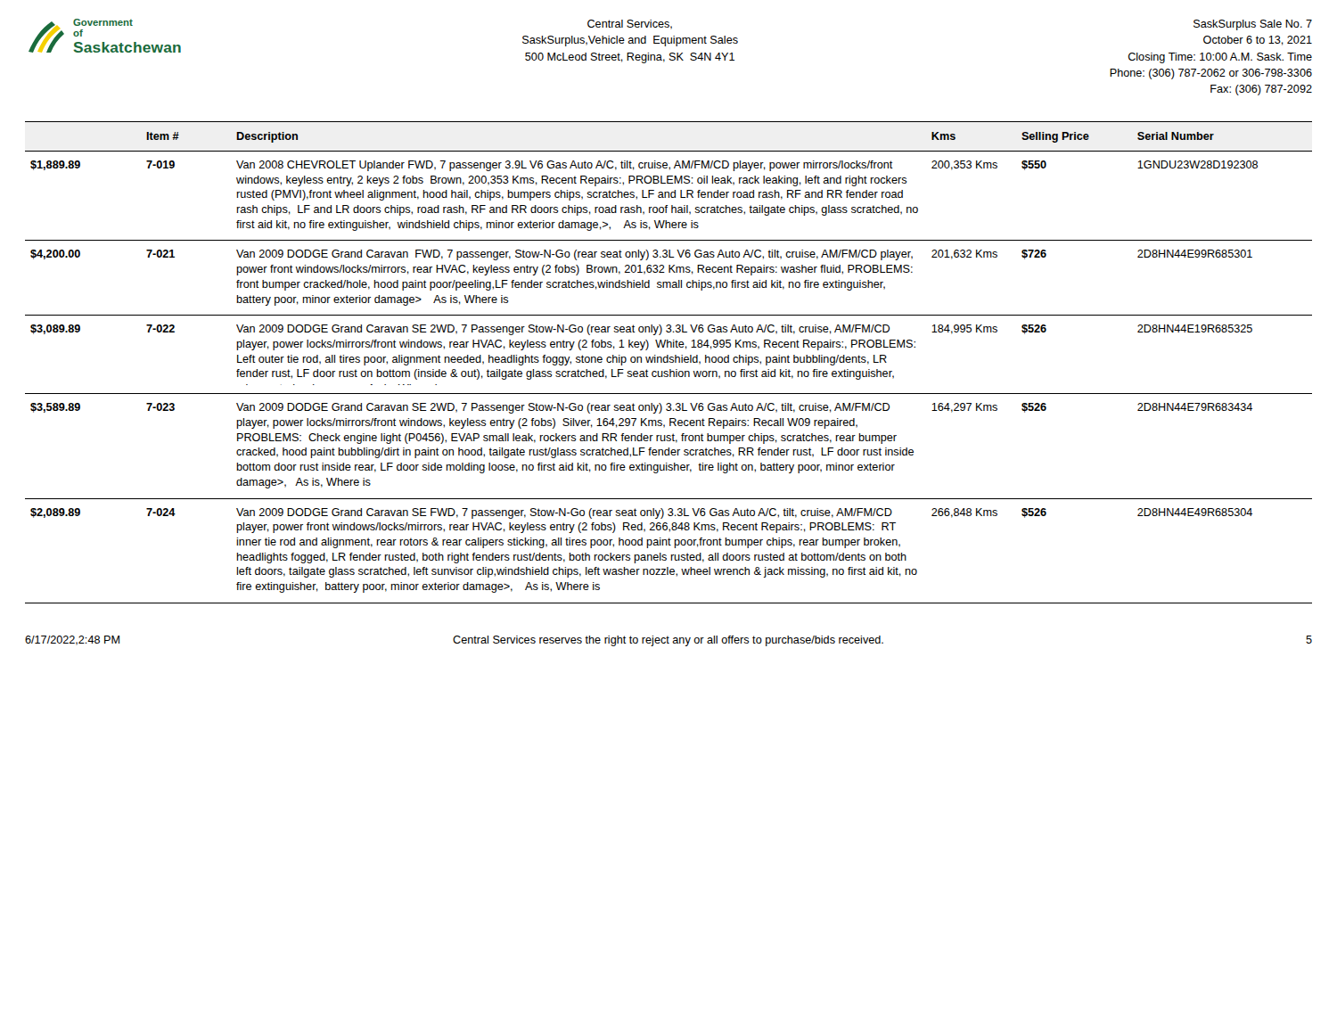Government
of
Saskatchewan
Central Services,
SaskSurplus,Vehicle and Equipment Sales
500 McLeod Street, Regina, SK S4N 4Y1
SaskSurplus Sale No. 7
October 6 to 13, 2021
Closing Time: 10:00 A.M. Sask. Time
Phone: (306) 787-2062 or 306-798-3306
Fax: (306) 787-2092
| | Item # | Description | Kms | Selling Price | Serial Number |
| --- | --- | --- | --- | --- | --- |
| $1,889.89 | 7-019 | Van 2008 CHEVROLET Uplander FWD, 7 passenger 3.9L V6 Gas Auto A/C, tilt, cruise, AM/FM/CD player, power mirrors/locks/front windows, keyless entry, 2 keys 2 fobs Brown, 200,353 Kms, Recent Repairs:, PROBLEMS: oil leak, rack leaking, left and right rockers rusted (PMVI),front wheel alignment, hood hail, chips, bumpers chips, scratches, LF and LR fender road rash, RF and RR fender road rash chips, LF and LR doors chips, road rash, RF and RR doors chips, road rash, roof hail, scratches, tailgate chips, glass scratched, no first aid kit, no fire extinguisher, windshield chips, minor exterior damage,>, As is, Where is | 200,353 Kms | $550 | 1GNDU23W28D192308 |
| $4,200.00 | 7-021 | Van 2009 DODGE Grand Caravan FWD, 7 passenger, Stow-N-Go (rear seat only) 3.3L V6 Gas Auto A/C, tilt, cruise, AM/FM/CD player, power front windows/locks/mirrors, rear HVAC, keyless entry (2 fobs) Brown, 201,632 Kms, Recent Repairs: washer fluid, PROBLEMS: front bumper cracked/hole, hood paint poor/peeling,LF fender scratches,windshield small chips,no first aid kit, no fire extinguisher, battery poor, minor exterior damage> As is, Where is | 201,632 Kms | $726 | 2D8HN44E99R685301 |
| $3,089.89 | 7-022 | Van 2009 DODGE Grand Caravan SE 2WD, 7 Passenger Stow-N-Go (rear seat only) 3.3L V6 Gas Auto A/C, tilt, cruise, AM/FM/CD player, power locks/mirrors/front windows, rear HVAC, keyless entry (2 fobs, 1 key) White, 184,995 Kms, Recent Repairs:, PROBLEMS: Left outer tie rod, all tires poor, alignment needed, headlights foggy, stone chip on windshield, hood chips, paint bubbling/dents, LR fender rust, LF door rust on bottom (inside & out), tailgate glass scratched, LF seat cushion worn, no first aid kit, no fire extinguisher, minor exterior damage> As is, Where is | 184,995 Kms | $526 | 2D8HN44E19R685325 |
| $3,589.89 | 7-023 | Van 2009 DODGE Grand Caravan SE 2WD, 7 Passenger Stow-N-Go (rear seat only) 3.3L V6 Gas Auto A/C, tilt, cruise, AM/FM/CD player, power locks/mirrors/front windows, keyless entry (2 fobs) Silver, 164,297 Kms, Recent Repairs: Recall W09 repaired, PROBLEMS: Check engine light (P0456), EVAP small leak, rockers and RR fender rust, front bumper chips, scratches, rear bumper cracked, hood paint bubbling/dirt in paint on hood, tailgate rust/glass scratched,LF fender scratches, RR fender rust, LF door rust inside bottom door rust inside rear, LF door side molding loose, no first aid kit, no fire extinguisher, tire light on, battery poor, minor exterior damage>, As is, Where is | 164,297 Kms | $526 | 2D8HN44E79R683434 |
| $2,089.89 | 7-024 | Van 2009 DODGE Grand Caravan SE FWD, 7 passenger, Stow-N-Go (rear seat only) 3.3L V6 Gas Auto A/C, tilt, cruise, AM/FM/CD player, power front windows/locks/mirrors, rear HVAC, keyless entry (2 fobs) Red, 266,848 Kms, Recent Repairs:, PROBLEMS: RT inner tie rod and alignment, rear rotors & rear calipers sticking, all tires poor, hood paint poor,front bumper chips, rear bumper broken, headlights fogged, LR fender rusted, both right fenders rust/dents, both rockers panels rusted, all doors rusted at bottom/dents on both left doors, tailgate glass scratched, left sunvisor clip,windshield chips, left washer nozzle, wheel wrench & jack missing, no first aid kit, no fire extinguisher, battery poor, minor exterior damage>, As is, Where is | 266,848 Kms | $526 | 2D8HN44E49R685304 |
6/17/2022,2:48 PM
Central Services reserves the right to reject any or all offers to purchase/bids received.
5